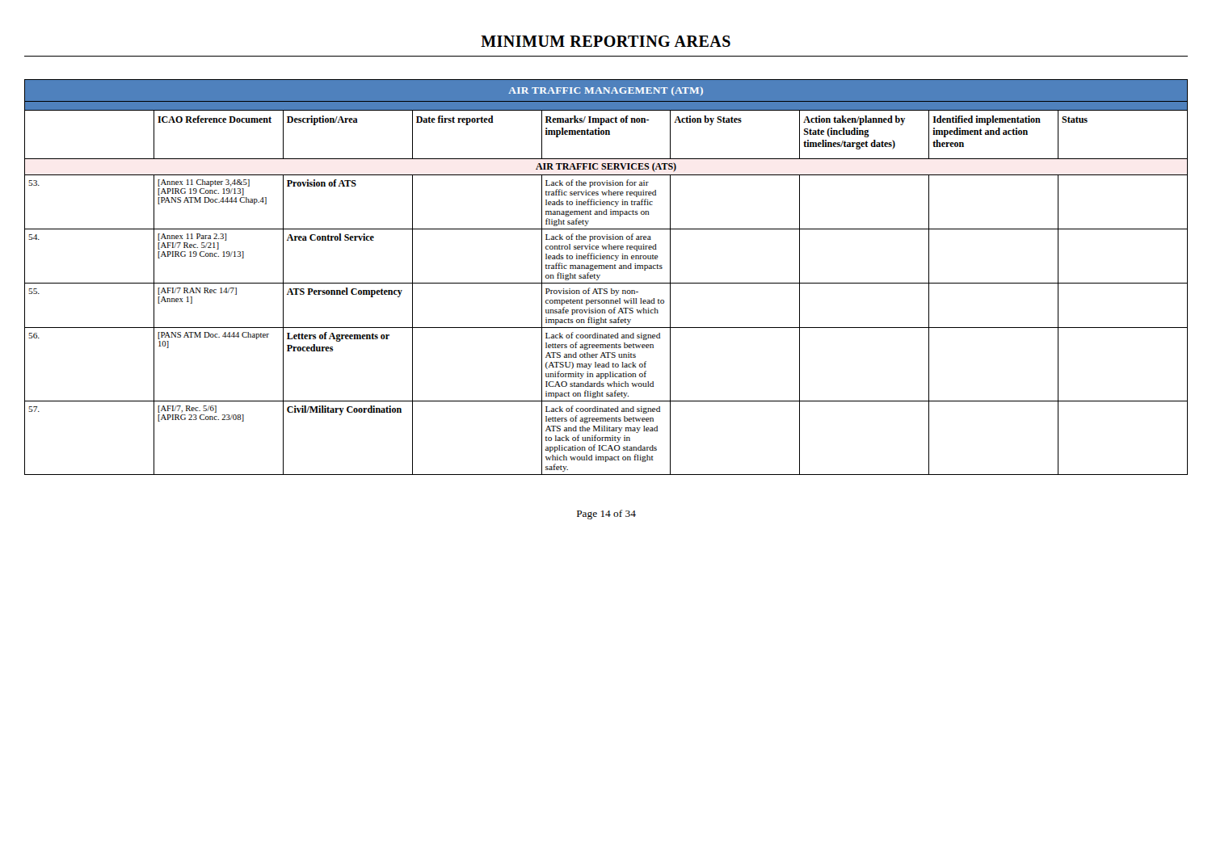MINIMUM REPORTING AREAS
| AIR TRAFFIC MANAGEMENT (ATM) |
| --- |
| | ICAO Reference Document | Description/Area | Date first reported | Remarks/ Impact of non-implementation | Action by States | Action taken/planned by State (including timelines/target dates) | Identified implementation impediment and action thereon | Status |
| AIR TRAFFIC SERVICES (ATS) |
| 53. | [Annex 11 Chapter 3,4&5] [APIRG 19 Conc. 19/13] [PANS ATM Doc.4444 Chap.4] | Provision of ATS | | Lack of the provision for air traffic services where required leads to inefficiency in traffic management and impacts on flight safety | | | | |
| 54. | [Annex 11 Para 2.3] [AFI/7 Rec. 5/21] [APIRG 19 Conc. 19/13] | Area Control Service | | Lack of the provision of area control service where required leads to inefficiency in enroute traffic management and impacts on flight safety | | | | |
| 55. | [AFI/7 RAN Rec 14/7] [Annex 1] | ATS Personnel Competency | | Provision of ATS by non-competent personnel will lead to unsafe provision of ATS which impacts on flight safety | | | | |
| 56. | [PANS ATM Doc. 4444 Chapter 10] | Letters of Agreements or Procedures | | Lack of coordinated and signed letters of agreements between ATS and other ATS units (ATSU) may lead to lack of uniformity in application of ICAO standards which would impact on flight safety. | | | | |
| 57. | [AFI/7, Rec. 5/6] [APIRG 23 Conc. 23/08] | Civil/Military Coordination | | Lack of coordinated and signed letters of agreements between ATS and the Military may lead to lack of uniformity in application of ICAO standards which would impact on flight safety. | | | | |
Page 14 of 34